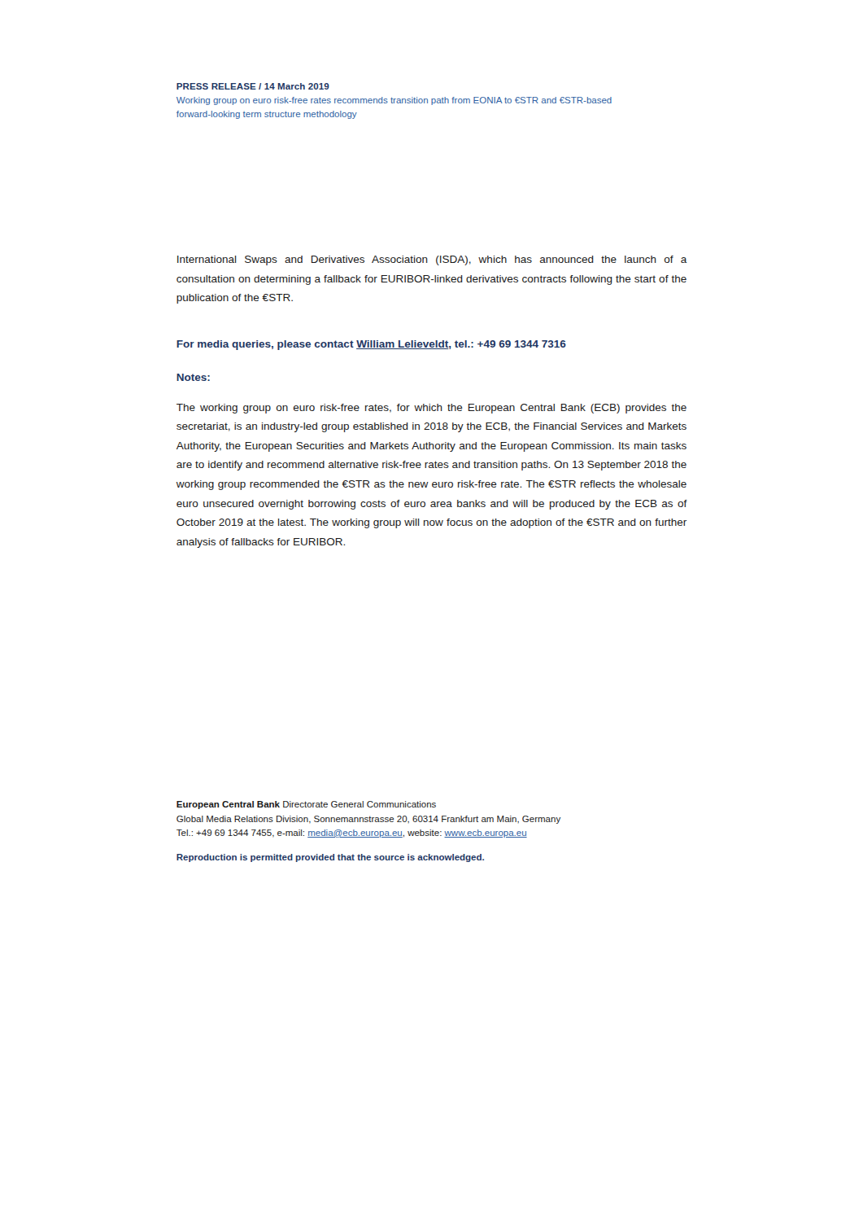PRESS RELEASE / 14 March 2019
Working group on euro risk-free rates recommends transition path from EONIA to €STR and €STR-based forward-looking term structure methodology
International Swaps and Derivatives Association (ISDA), which has announced the launch of a consultation on determining a fallback for EURIBOR-linked derivatives contracts following the start of the publication of the €STR.
For media queries, please contact William Lelieveldt, tel.: +49 69 1344 7316
Notes:
The working group on euro risk-free rates, for which the European Central Bank (ECB) provides the secretariat, is an industry-led group established in 2018 by the ECB, the Financial Services and Markets Authority, the European Securities and Markets Authority and the European Commission. Its main tasks are to identify and recommend alternative risk-free rates and transition paths. On 13 September 2018 the working group recommended the €STR as the new euro risk-free rate. The €STR reflects the wholesale euro unsecured overnight borrowing costs of euro area banks and will be produced by the ECB as of October 2019 at the latest. The working group will now focus on the adoption of the €STR and on further analysis of fallbacks for EURIBOR.
European Central Bank Directorate General Communications
Global Media Relations Division, Sonnemannstrasse 20, 60314 Frankfurt am Main, Germany
Tel.: +49 69 1344 7455, e-mail: media@ecb.europa.eu, website: www.ecb.europa.eu
Reproduction is permitted provided that the source is acknowledged.